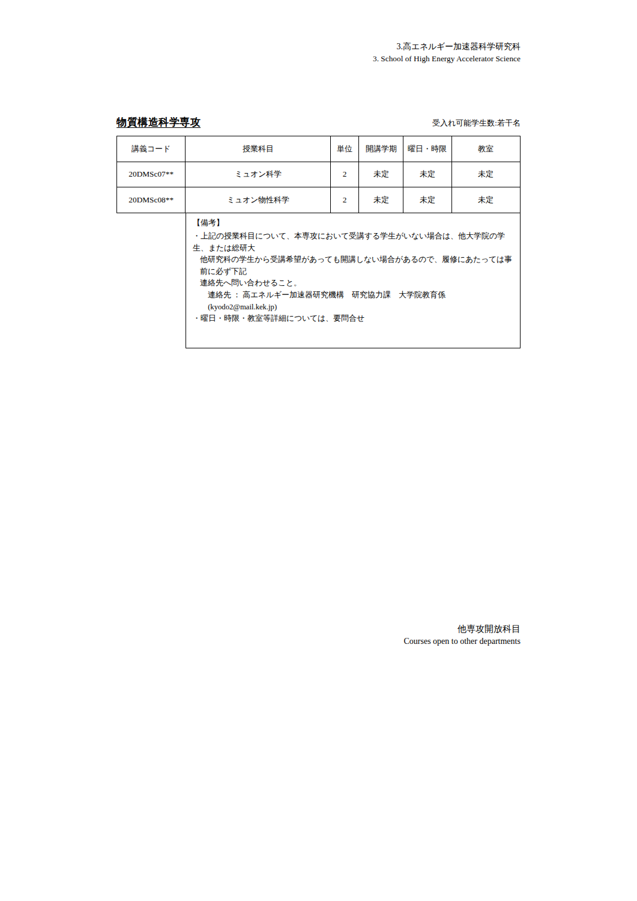3.高エネルギー加速器科学研究科
3. School of High Energy Accelerator Science
物質構造科学専攻
受入れ可能学生数:若干名
| 講義コード | 授業科目 | 単位 | 開講学期 | 曜日・時限 | 教室 |
| --- | --- | --- | --- | --- | --- |
| 20DMSc07** | ミュオン科学 | 2 | 未定 | 未定 | 未定 |
| 20DMSc08** | ミュオン物性科学 | 2 | 未定 | 未定 | 未定 |
【備考】
・上記の授業科目について、本専攻において受講する学生がいない場合は、他大学院の学生、または総研大
他研究科の学生から受講希望があっても開講しない場合があるので、履修にあたっては事前に必ず下記
連絡先へ問い合わせること。
連絡先 ： 高エネルギー加速器研究機構　研究協力課　大学院教育係　(kyodo2@mail.kek.jp)
・曜日・時限・教室等詳細については、要問合せ
他専攻開放科目
Courses open to other departments